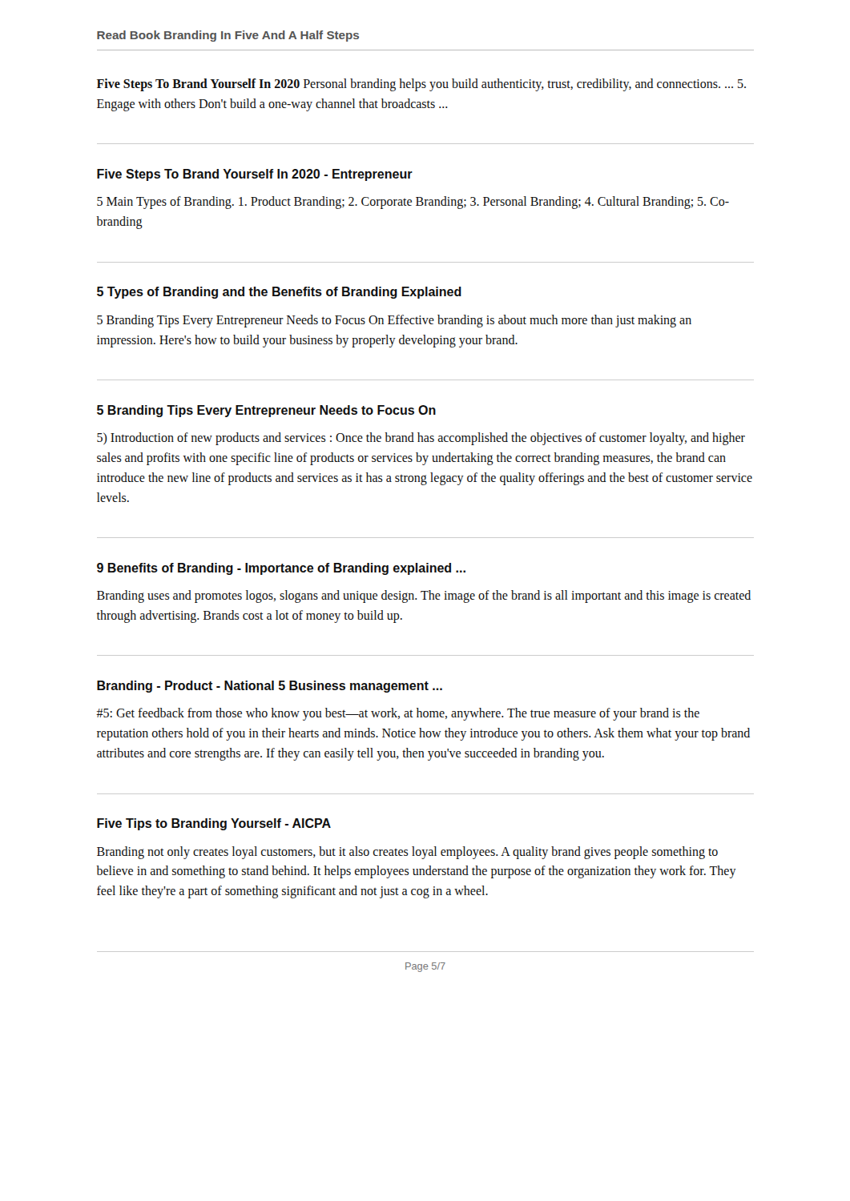Read Book Branding In Five And A Half Steps
Five Steps To Brand Yourself In 2020 Personal branding helps you build authenticity, trust, credibility, and connections. ... 5. Engage with others Don't build a one-way channel that broadcasts ...
Five Steps To Brand Yourself In 2020 - Entrepreneur
5 Main Types of Branding. 1. Product Branding; 2. Corporate Branding; 3. Personal Branding; 4. Cultural Branding; 5. Co-branding
5 Types of Branding and the Benefits of Branding Explained
5 Branding Tips Every Entrepreneur Needs to Focus On Effective branding is about much more than just making an impression. Here's how to build your business by properly developing your brand.
5 Branding Tips Every Entrepreneur Needs to Focus On
5) Introduction of new products and services : Once the brand has accomplished the objectives of customer loyalty, and higher sales and profits with one specific line of products or services by undertaking the correct branding measures, the brand can introduce the new line of products and services as it has a strong legacy of the quality offerings and the best of customer service levels.
9 Benefits of Branding - Importance of Branding explained ...
Branding uses and promotes logos, slogans and unique design. The image of the brand is all important and this image is created through advertising. Brands cost a lot of money to build up.
Branding - Product - National 5 Business management ...
#5: Get feedback from those who know you best—at work, at home, anywhere. The true measure of your brand is the reputation others hold of you in their hearts and minds. Notice how they introduce you to others. Ask them what your top brand attributes and core strengths are. If they can easily tell you, then you've succeeded in branding you.
Five Tips to Branding Yourself - AICPA
Branding not only creates loyal customers, but it also creates loyal employees. A quality brand gives people something to believe in and something to stand behind. It helps employees understand the purpose of the organization they work for. They feel like they're a part of something significant and not just a cog in a wheel.
Page 5/7